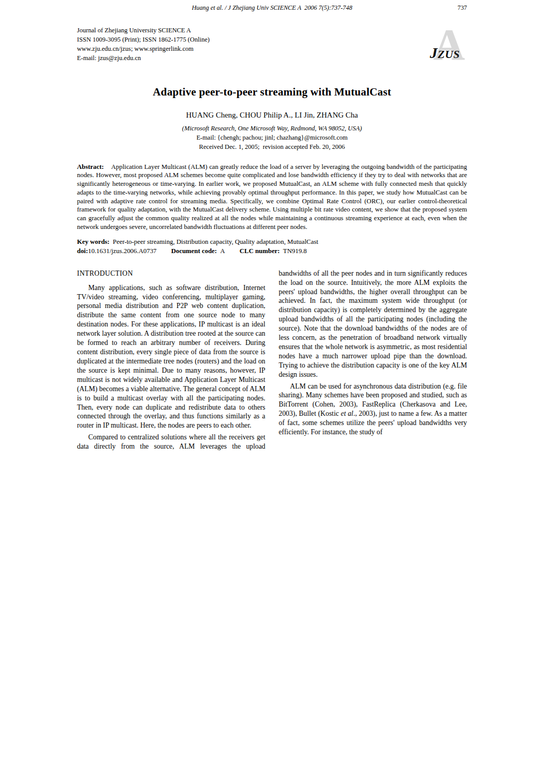Huang et al. / J Zhejiang Univ SCIENCE A 2006 7(5):737-748 737
Journal of Zhejiang University SCIENCE A
ISSN 1009-3095 (Print); ISSN 1862-1775 (Online)
www.zju.edu.cn/jzus; www.springerlink.com
E-mail: jzus@zju.edu.cn
A JZUS
Adaptive peer-to-peer streaming with MutualCast
HUANG Cheng, CHOU Philip A., LI Jin, ZHANG Cha
(Microsoft Research, One Microsoft Way, Redmond, WA 98052, USA)
E-mail: {chengh; pachou; jinl; chazhang}@microsoft.com
Received Dec. 1, 2005; revision accepted Feb. 20, 2006
Abstract: Application Layer Multicast (ALM) can greatly reduce the load of a server by leveraging the outgoing bandwidth of the participating nodes. However, most proposed ALM schemes become quite complicated and lose bandwidth efficiency if they try to deal with networks that are significantly heterogeneous or time-varying. In earlier work, we proposed MutualCast, an ALM scheme with fully connected mesh that quickly adapts to the time-varying networks, while achieving provably optimal throughput performance. In this paper, we study how MutualCast can be paired with adaptive rate control for streaming media. Specifically, we combine Optimal Rate Control (ORC), our earlier control-theoretical framework for quality adaptation, with the MutualCast delivery scheme. Using multiple bit rate video content, we show that the proposed system can gracefully adjust the common quality realized at all the nodes while maintaining a continuous streaming experience at each, even when the network undergoes severe, uncorrelated bandwidth fluctuations at different peer nodes.
Key words: Peer-to-peer streaming, Distribution capacity, Quality adaptation, MutualCast
doi: 10.1631/jzus.2006.A0737 Document code: A CLC number: TN919.8
INTRODUCTION
Many applications, such as software distribution, Internet TV/video streaming, video conferencing, multiplayer gaming, personal media distribution and P2P web content duplication, distribute the same content from one source node to many destination nodes. For these applications, IP multicast is an ideal network layer solution. A distribution tree rooted at the source can be formed to reach an arbitrary number of receivers. During content distribution, every single piece of data from the source is duplicated at the intermediate tree nodes (routers) and the load on the source is kept minimal. Due to many reasons, however, IP multicast is not widely available and Application Layer Multicast (ALM) becomes a viable alternative. The general concept of ALM is to build a multicast overlay with all the participating nodes. Then, every node can duplicate and redistribute data to others connected through the overlay, and thus functions similarly as a router in IP multicast. Here, the nodes are peers to each other.
Compared to centralized solutions where all the receivers get data directly from the source, ALM leverages the upload bandwidths of all the peer nodes and in turn significantly reduces the load on the source. Intuitively, the more ALM exploits the peers' upload bandwidths, the higher overall throughput can be achieved. In fact, the maximum system wide throughput (or distribution capacity) is completely determined by the aggregate upload bandwidths of all the participating nodes (including the source). Note that the download bandwidths of the nodes are of less concern, as the penetration of broadband network virtually ensures that the whole network is asymmetric, as most residential nodes have a much narrower upload pipe than the download. Trying to achieve the distribution capacity is one of the key ALM design issues.
ALM can be used for asynchronous data distribution (e.g. file sharing). Many schemes have been proposed and studied, such as BitTorrent (Cohen, 2003), FastReplica (Cherkasova and Lee, 2003), Bullet (Kostic et al., 2003), just to name a few. As a matter of fact, some schemes utilize the peers' upload bandwidths very efficiently. For instance, the study of